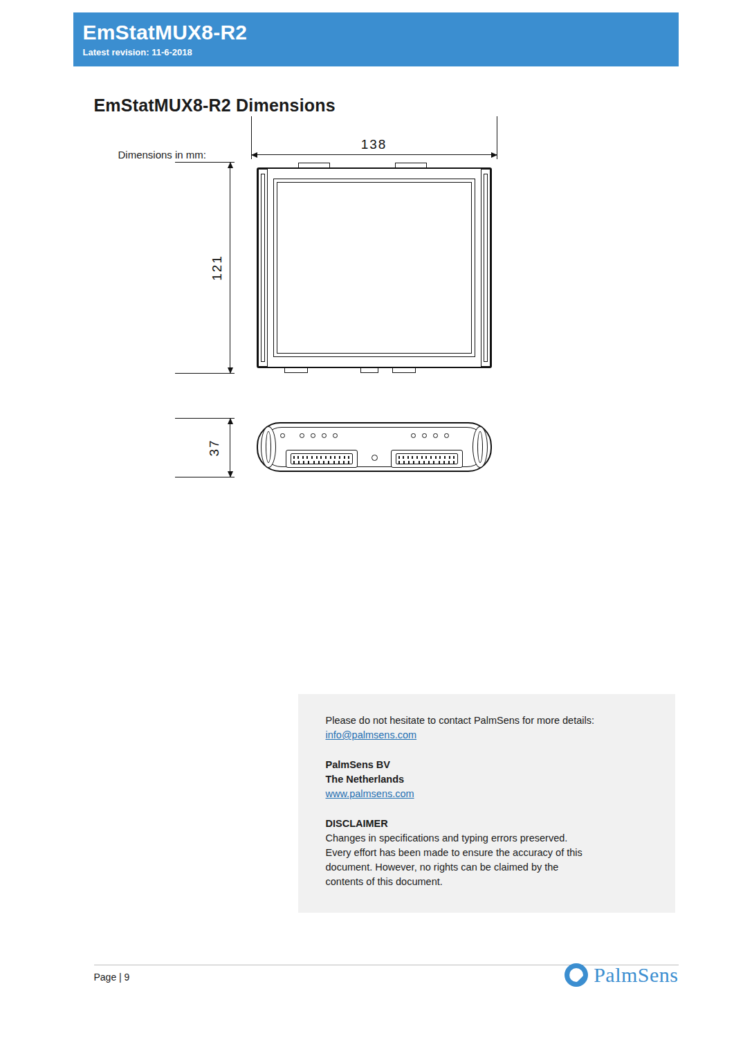EmStatMUX8-R2
Latest revision: 11-6-2018
EmStatMUX8-R2 Dimensions
Dimensions in mm:
138
121
37
Please do not hesitate to contact PalmSens for more details:
info@palmsens.com
PalmSens BV
The Netherlands
www.palmsens.com
DISCLAIMER
Changes in specifications and typing errors preserved.
Every effort has been made to ensure the accuracy of this
document. However, no rights can be claimed by the
contents of this document.
Page | 9
PalmSens